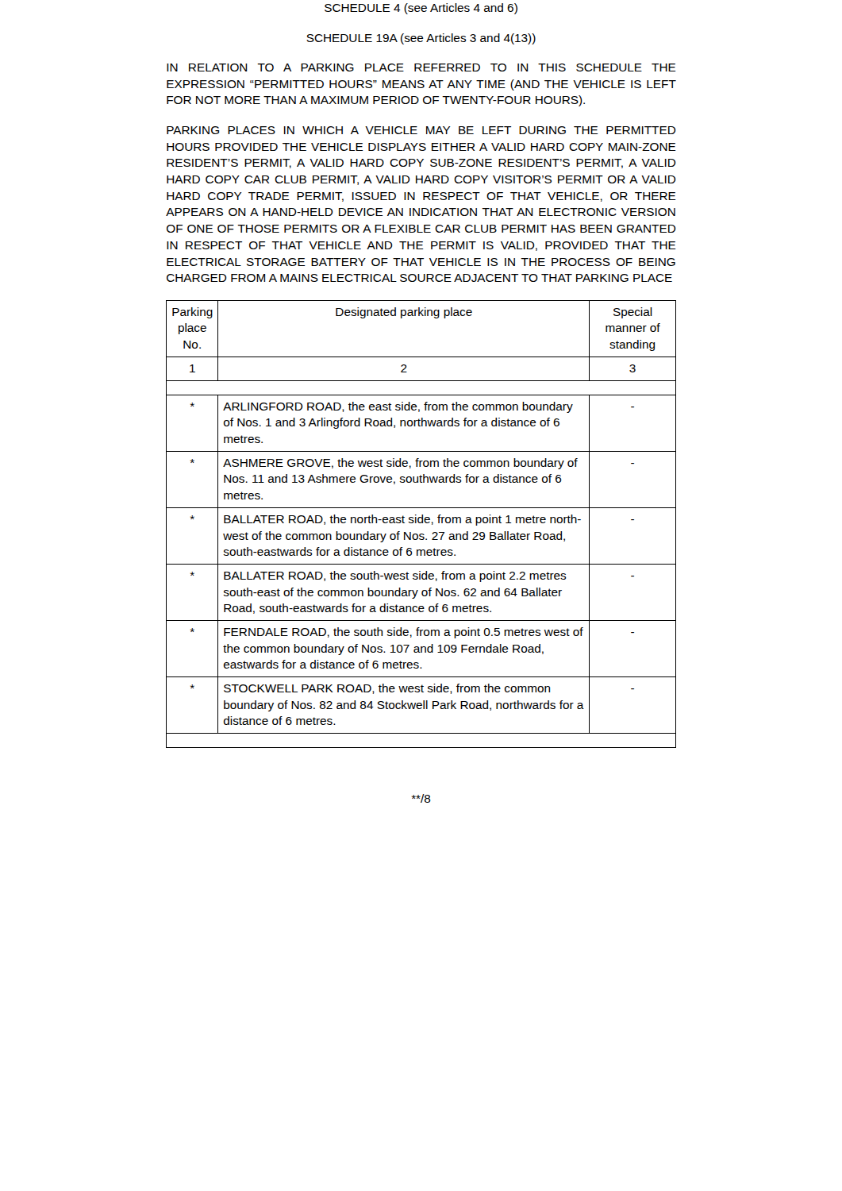SCHEDULE 4 (see Articles 4 and 6)
SCHEDULE 19A (see Articles 3 and 4(13))
IN RELATION TO A PARKING PLACE REFERRED TO IN THIS SCHEDULE THE EXPRESSION “PERMITTED HOURS” MEANS AT ANY TIME (AND THE VEHICLE IS LEFT FOR NOT MORE THAN A MAXIMUM PERIOD OF TWENTY-FOUR HOURS).
PARKING PLACES IN WHICH A VEHICLE MAY BE LEFT DURING THE PERMITTED HOURS PROVIDED THE VEHICLE DISPLAYS EITHER A VALID HARD COPY MAIN-ZONE RESIDENT’S PERMIT, A VALID HARD COPY SUB-ZONE RESIDENT’S PERMIT, A VALID HARD COPY CAR CLUB PERMIT, A VALID HARD COPY VISITOR’S PERMIT OR A VALID HARD COPY TRADE PERMIT, ISSUED IN RESPECT OF THAT VEHICLE, OR THERE APPEARS ON A HAND-HELD DEVICE AN INDICATION THAT AN ELECTRONIC VERSION OF ONE OF THOSE PERMITS OR A FLEXIBLE CAR CLUB PERMIT HAS BEEN GRANTED IN RESPECT OF THAT VEHICLE AND THE PERMIT IS VALID, PROVIDED THAT THE ELECTRICAL STORAGE BATTERY OF THAT VEHICLE IS IN THE PROCESS OF BEING CHARGED FROM A MAINS ELECTRICAL SOURCE ADJACENT TO THAT PARKING PLACE
| Parking place No. | Designated parking place | Special manner of standing |
| --- | --- | --- |
| 1 | 2 | 3 |
| * | ARLINGFORD ROAD, the east side, from the common boundary of Nos. 1 and 3 Arlingford Road, northwards for a distance of 6 metres. | - |
| * | ASHMERE GROVE, the west side, from the common boundary of Nos. 11 and 13 Ashmere Grove, southwards for a distance of 6 metres. | - |
| * | BALLATER ROAD, the north-east side, from a point 1 metre north-west of the common boundary of Nos. 27 and 29 Ballater Road, south-eastwards for a distance of 6 metres. | - |
| * | BALLATER ROAD, the south-west side, from a point 2.2 metres south-east of the common boundary of Nos. 62 and 64 Ballater Road, south-eastwards for a distance of 6 metres. | - |
| * | FERNDALE ROAD, the south side, from a point 0.5 metres west of the common boundary of Nos. 107 and 109 Ferndale Road, eastwards for a distance of 6 metres. | - |
| * | STOCKWELL PARK ROAD, the west side, from the common boundary of Nos. 82 and 84 Stockwell Park Road, northwards for a distance of 6 metres. | - |
**/8